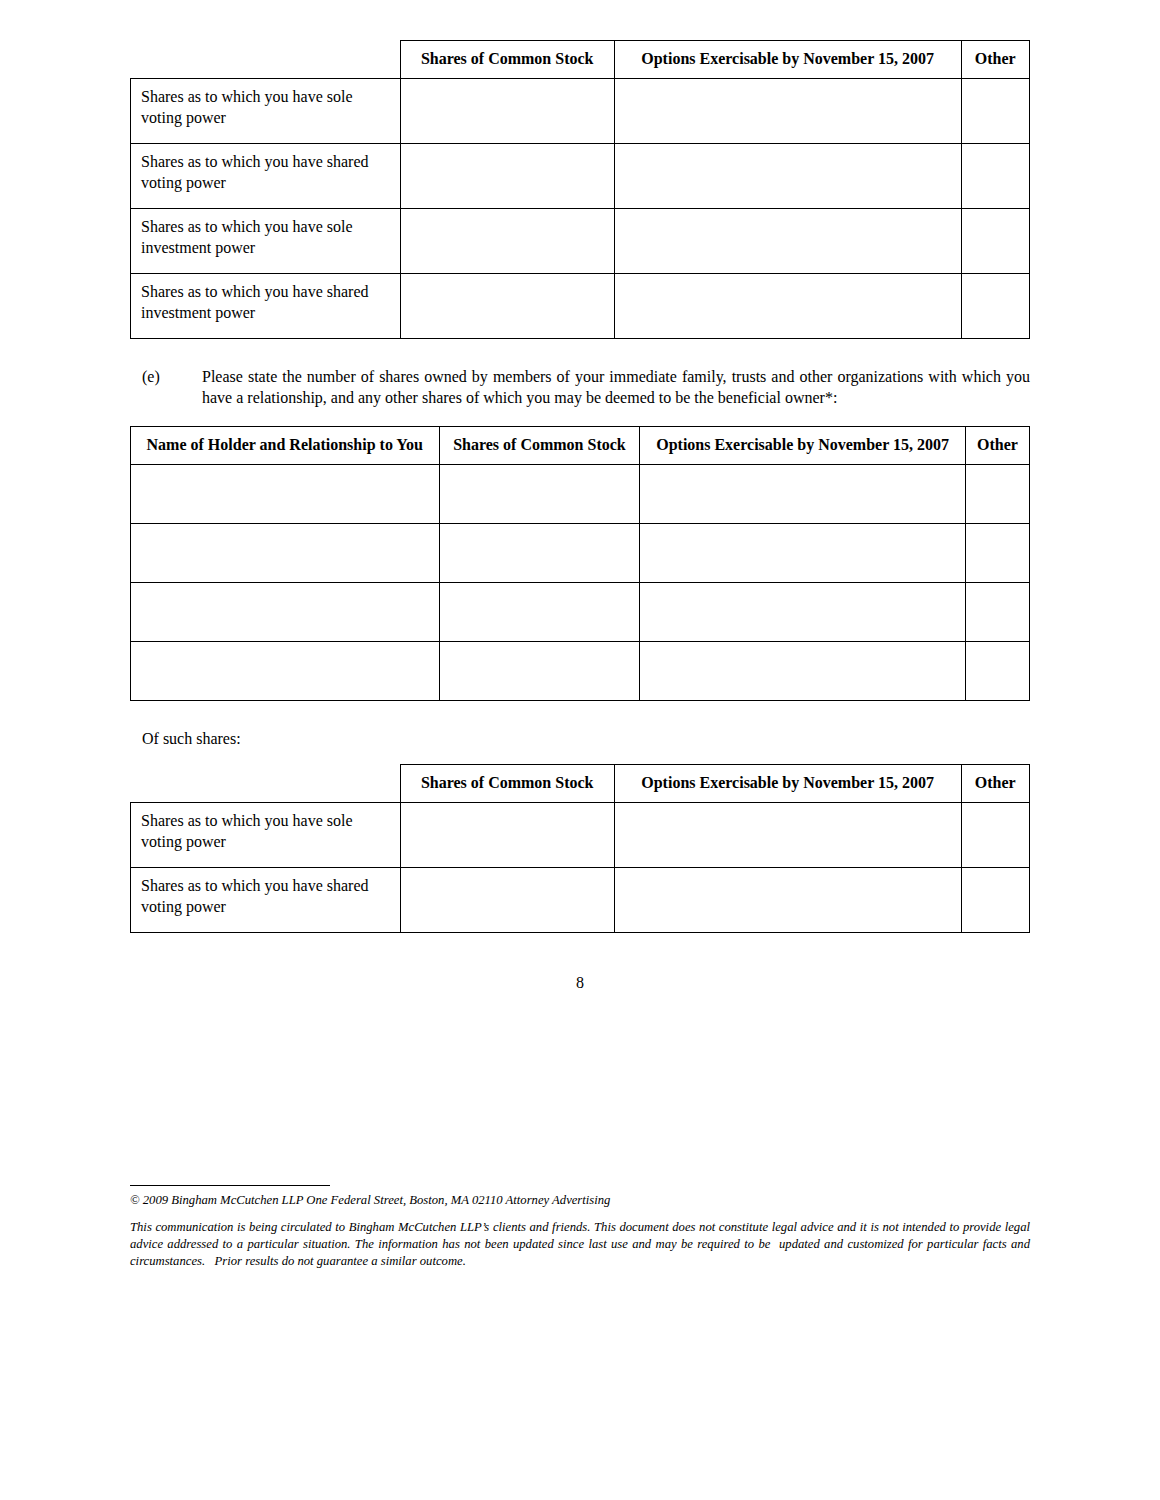| | Shares of Common Stock | Options Exercisable by November 15, 2007 | Other |
| --- | --- | --- | --- |
| Shares as to which you have sole voting power | | | |
| Shares as to which you have shared voting power | | | |
| Shares as to which you have sole investment power | | | |
| Shares as to which you have shared investment power | | | |
(e) Please state the number of shares owned by members of your immediate family, trusts and other organizations with which you have a relationship, and any other shares of which you may be deemed to be the beneficial owner*:
| Name of Holder and Relationship to You | Shares of Common Stock | Options Exercisable by November 15, 2007 | Other |
| --- | --- | --- | --- |
Of such shares:
| | Shares of Common Stock | Options Exercisable by November 15, 2007 | Other |
| --- | --- | --- | --- |
| Shares as to which you have sole voting power | | | |
| Shares as to which you have shared voting power | | | |
8
© 2009 Bingham McCutchen LLP One Federal Street, Boston, MA 02110 Attorney Advertising
This communication is being circulated to Bingham McCutchen LLP’s clients and friends. This document does not constitute legal advice and it is not intended to provide legal advice addressed to a particular situation. The information has not been updated since last use and may be required to be updated and customized for particular facts and circumstances. Prior results do not guarantee a similar outcome.